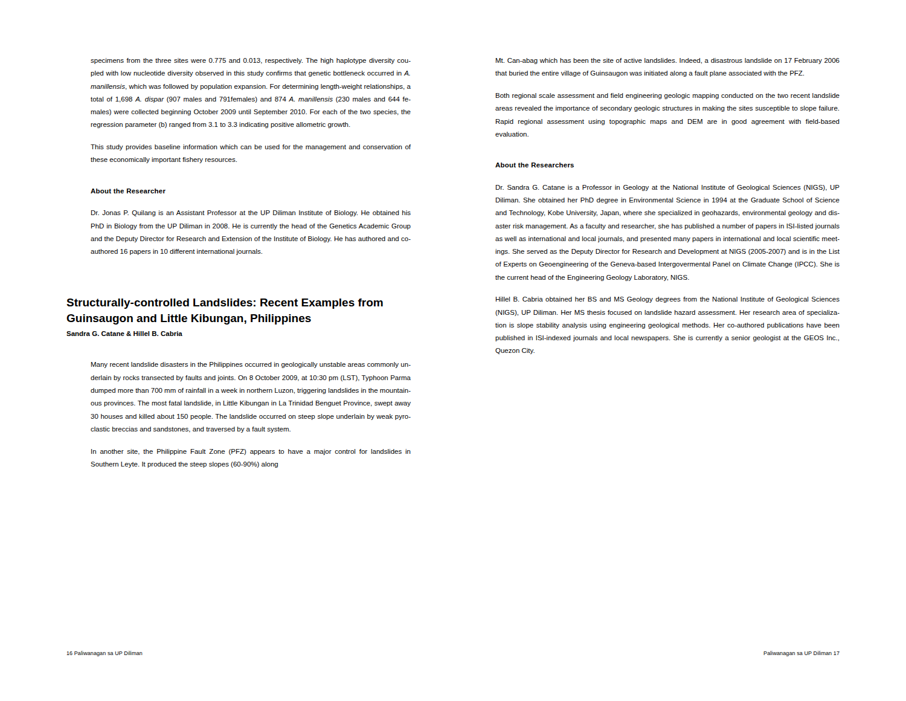specimens from the three sites were 0.775 and 0.013, respectively. The high haplotype diversity coupled with low nucleotide diversity observed in this study confirms that genetic bottleneck occurred in A. manillensis, which was followed by population expansion. For determining length-weight relationships, a total of 1,698 A. dispar (907 males and 791females) and 874 A. manillensis (230 males and 644 females) were collected beginning October 2009 until September 2010. For each of the two species, the regression parameter (b) ranged from 3.1 to 3.3 indicating positive allometric growth.
This study provides baseline information which can be used for the management and conservation of these economically important fishery resources.
About the Researcher
Dr. Jonas P. Quilang is an Assistant Professor at the UP Diliman Institute of Biology. He obtained his PhD in Biology from the UP Diliman in 2008. He is currently the head of the Genetics Academic Group and the Deputy Director for Research and Extension of the Institute of Biology. He has authored and co-authored 16 papers in 10 different international journals.
Structurally-controlled Landslides: Recent Examples from Guinsaugon and Little Kibungan, Philippines
Sandra G. Catane & Hillel B. Cabria
Many recent landslide disasters in the Philippines occurred in geologically unstable areas commonly underlain by rocks transected by faults and joints. On 8 October 2009, at 10:30 pm (LST), Typhoon Parma dumped more than 700 mm of rainfall in a week in northern Luzon, triggering landslides in the mountainous provinces. The most fatal landslide, in Little Kibungan in La Trinidad Benguet Province, swept away 30 houses and killed about 150 people. The landslide occurred on steep slope underlain by weak pyroclastic breccias and sandstones, and traversed by a fault system.
In another site, the Philippine Fault Zone (PFZ) appears to have a major control for landslides in Southern Leyte. It produced the steep slopes (60-90%) along
16 Paliwanagan sa UP Diliman
Mt. Can-abag which has been the site of active landslides. Indeed, a disastrous landslide on 17 February 2006 that buried the entire village of Guinsaugon was initiated along a fault plane associated with the PFZ.
Both regional scale assessment and field engineering geologic mapping conducted on the two recent landslide areas revealed the importance of secondary geologic structures in making the sites susceptible to slope failure. Rapid regional assessment using topographic maps and DEM are in good agreement with field-based evaluation.
About the Researchers
Dr. Sandra G. Catane is a Professor in Geology at the National Institute of Geological Sciences (NIGS), UP Diliman. She obtained her PhD degree in Environmental Science in 1994 at the Graduate School of Science and Technology, Kobe University, Japan, where she specialized in geohazards, environmental geology and disaster risk management. As a faculty and researcher, she has published a number of papers in ISI-listed journals as well as international and local journals, and presented many papers in international and local scientific meetings. She served as the Deputy Director for Research and Development at NIGS (2005-2007) and is in the List of Experts on Geoengineering of the Geneva-based Intergovermental Panel on Climate Change (IPCC). She is the current head of the Engineering Geology Laboratory, NIGS.
Hillel B. Cabria obtained her BS and MS Geology degrees from the National Institute of Geological Sciences (NIGS), UP Diliman. Her MS thesis focused on landslide hazard assessment. Her research area of specialization is slope stability analysis using engineering geological methods. Her co-authored publications have been published in ISI-indexed journals and local newspapers. She is currently a senior geologist at the GEOS Inc., Quezon City.
Paliwanagan sa UP Diliman 17